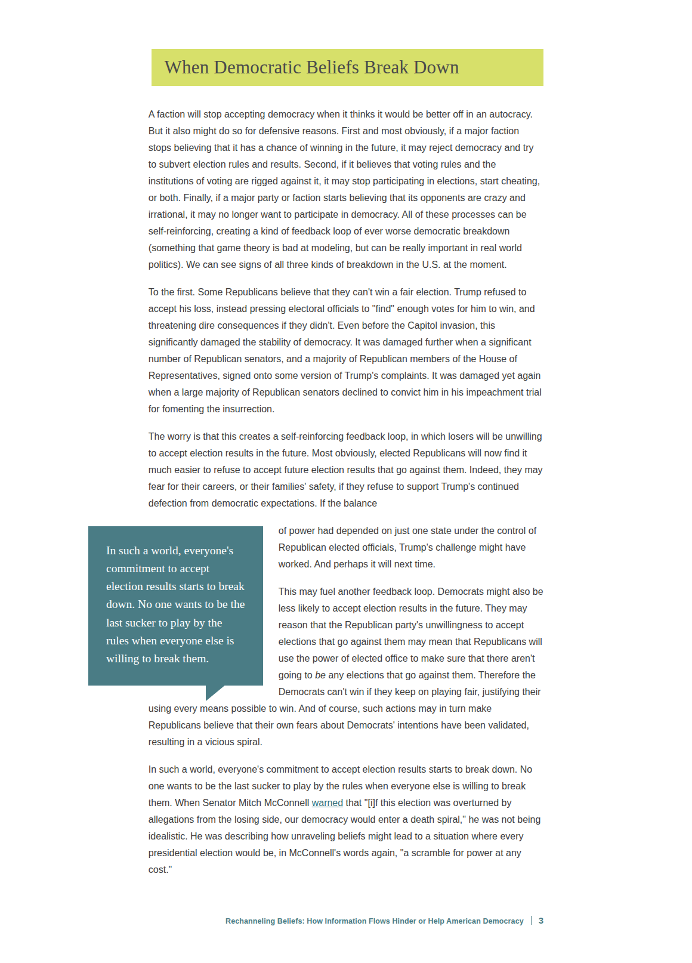When Democratic Beliefs Break Down
A faction will stop accepting democracy when it thinks it would be better off in an autocracy. But it also might do so for defensive reasons. First and most obviously, if a major faction stops believing that it has a chance of winning in the future, it may reject democracy and try to subvert election rules and results. Second, if it believes that voting rules and the institutions of voting are rigged against it, it may stop participating in elections, start cheating, or both. Finally, if a major party or faction starts believing that its opponents are crazy and irrational, it may no longer want to participate in democracy. All of these processes can be self-reinforcing, creating a kind of feedback loop of ever worse democratic breakdown (something that game theory is bad at modeling, but can be really important in real world politics). We can see signs of all three kinds of breakdown in the U.S. at the moment.
To the first. Some Republicans believe that they can't win a fair election. Trump refused to accept his loss, instead pressing electoral officials to "find" enough votes for him to win, and threatening dire consequences if they didn't. Even before the Capitol invasion, this significantly damaged the stability of democracy. It was damaged further when a significant number of Republican senators, and a majority of Republican members of the House of Representatives, signed onto some version of Trump's complaints. It was damaged yet again when a large majority of Republican senators declined to convict him in his impeachment trial for fomenting the insurrection.
The worry is that this creates a self-reinforcing feedback loop, in which losers will be unwilling to accept election results in the future. Most obviously, elected Republicans will now find it much easier to refuse to accept future election results that go against them. Indeed, they may fear for their careers, or their families' safety, if they refuse to support Trump's continued defection from democratic expectations. If the balance
In such a world, everyone's commitment to accept election results starts to break down. No one wants to be the last sucker to play by the rules when everyone else is willing to break them.
of power had depended on just one state under the control of Republican elected officials, Trump's challenge might have worked. And perhaps it will next time.
This may fuel another feedback loop. Democrats might also be less likely to accept election results in the future. They may reason that the Republican party's unwillingness to accept elections that go against them may mean that Republicans will use the power of elected office to make sure that there aren't going to be any elections that go against them. Therefore the Democrats can't win if they keep on playing fair, justifying their using every means possible to win. And of course, such actions may in turn make Republicans believe that their own fears about Democrats' intentions have been validated, resulting in a vicious spiral.
In such a world, everyone's commitment to accept election results starts to break down. No one wants to be the last sucker to play by the rules when everyone else is willing to break them. When Senator Mitch McConnell warned that "[i]f this election was overturned by allegations from the losing side, our democracy would enter a death spiral," he was not being idealistic. He was describing how unraveling beliefs might lead to a situation where every presidential election would be, in McConnell's words again, "a scramble for power at any cost."
Rechanneling Beliefs: How Information Flows Hinder or Help American Democracy 3